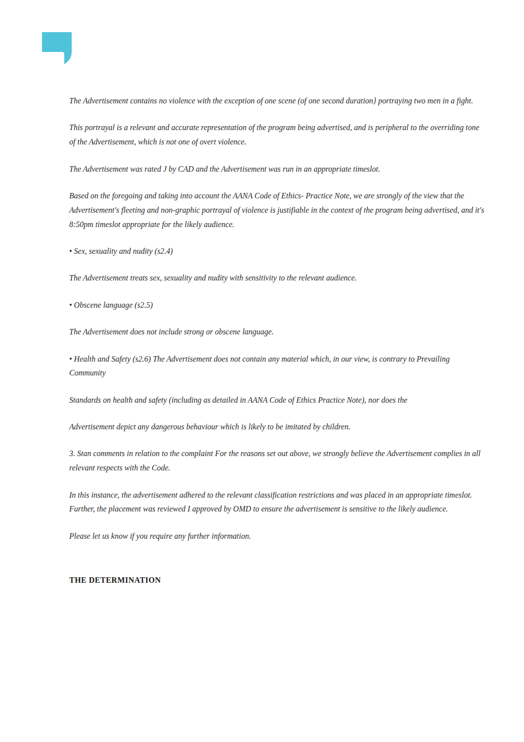The Advertisement contains no violence with the exception of one scene (of one second duration} portraying two men in a fight.
This portrayal is a relevant and accurate representation of the program being advertised, and is peripheral to the overriding tone of the Advertisement, which is not one of overt violence.
The Advertisement was rated J by CAD and the Advertisement was run in an appropriate timeslot.
Based on the foregoing and taking into account the AANA Code of Ethics- Practice Note, we are strongly of the view that the Advertisement's fleeting and non-graphic portrayal of violence is justifiable in the context of the program being advertised, and it's 8:50pm timeslot appropriate for the likely audience.
• Sex, sexuality and nudity (s2.4)
The Advertisement treats sex, sexuality and nudity with sensitivity to the relevant audience.
• Obscene language (s2.5)
The Advertisement does not include strong or obscene language.
• Health and Safety (s2.6) The Advertisement does not contain any material which, in our view, is contrary to Prevailing Community
Standards on health and safety (including as detailed in AANA Code of Ethics Practice Note), nor does the
Advertisement depict any dangerous behaviour which is likely to be imitated by children.
3. Stan comments in relation to the complaint For the reasons set out above, we strongly believe the Advertisement complies in all relevant respects with the Code.
In this instance, the advertisement adhered to the relevant classification restrictions and was placed in an appropriate timeslot. Further, the placement was reviewed I approved by OMD to ensure the advertisement is sensitive to the likely audience.
Please let us know if you require any further information.
THE DETERMINATION